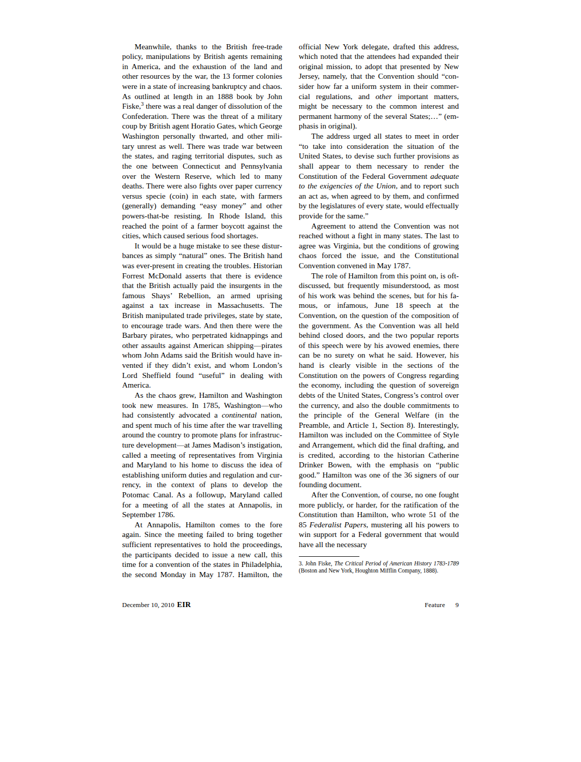Meanwhile, thanks to the British free-trade policy, manipulations by British agents remaining in America, and the exhaustion of the land and other resources by the war, the 13 former colonies were in a state of increasing bankruptcy and chaos. As outlined at length in an 1888 book by John Fiske,3 there was a real danger of dissolution of the Confederation. There was the threat of a military coup by British agent Horatio Gates, which George Washington personally thwarted, and other military unrest as well. There was trade war between the states, and raging territorial disputes, such as the one between Connecticut and Pennsylvania over the Western Reserve, which led to many deaths. There were also fights over paper currency versus specie (coin) in each state, with farmers (generally) demanding “easy money” and other powers-that-be resisting. In Rhode Island, this reached the point of a farmer boycott against the cities, which caused serious food shortages.
It would be a huge mistake to see these disturbances as simply “natural” ones. The British hand was ever-present in creating the troubles. Historian Forrest McDonald asserts that there is evidence that the British actually paid the insurgents in the famous Shays’ Rebellion, an armed uprising against a tax increase in Massachusetts. The British manipulated trade privileges, state by state, to encourage trade wars. And then there were the Barbary pirates, who perpetrated kidnappings and other assaults against American shipping—pirates whom John Adams said the British would have invented if they didn’t exist, and whom London’s Lord Sheffield found “useful” in dealing with America.
As the chaos grew, Hamilton and Washington took new measures. In 1785, Washington—who had consistently advocated a continental nation, and spent much of his time after the war travelling around the country to promote plans for infrastructure development—at James Madison’s instigation, called a meeting of representatives from Virginia and Maryland to his home to discuss the idea of establishing uniform duties and regulation and currency, in the context of plans to develop the Potomac Canal. As a followup, Maryland called for a meeting of all the states at Annapolis, in September 1786.
At Annapolis, Hamilton comes to the fore again. Since the meeting failed to bring together sufficient representatives to hold the proceedings, the participants decided to issue a new call, this time for a convention of the states in Philadelphia, the second Monday in May 1787. Hamilton, the official New York delegate, drafted this address, which noted that the attendees had expanded their original mission, to adopt that presented by New Jersey, namely, that the Convention should “consider how far a uniform system in their commercial regulations, and other important matters, might be necessary to the common interest and permanent harmony of the several States;…” (emphasis in original).
The address urged all states to meet in order “to take into consideration the situation of the United States, to devise such further provisions as shall appear to them necessary to render the Constitution of the Federal Government adequate to the exigencies of the Union, and to report such an act as, when agreed to by them, and confirmed by the legislatures of every state, would effectually provide for the same.”
Agreement to attend the Convention was not reached without a fight in many states. The last to agree was Virginia, but the conditions of growing chaos forced the issue, and the Constitutional Convention convened in May 1787.
The role of Hamilton from this point on, is oft-discussed, but frequently misunderstood, as most of his work was behind the scenes, but for his famous, or infamous, June 18 speech at the Convention, on the question of the composition of the government. As the Convention was all held behind closed doors, and the two popular reports of this speech were by his avowed enemies, there can be no surety on what he said. However, his hand is clearly visible in the sections of the Constitution on the powers of Congress regarding the economy, including the question of sovereign debts of the United States, Congress’s control over the currency, and also the double commitments to the principle of the General Welfare (in the Preamble, and Article 1, Section 8). Interestingly, Hamilton was included on the Committee of Style and Arrangement, which did the final drafting, and is credited, according to the historian Catherine Drinker Bowen, with the emphasis on “public good.” Hamilton was one of the 36 signers of our founding document.
After the Convention, of course, no one fought more publicly, or harder, for the ratification of the Constitution than Hamilton, who wrote 51 of the 85 Federalist Papers, mustering all his powers to win support for a Federal government that would have all the necessary
3. John Fiske, The Critical Period of American History 1783-1789 (Boston and New York, Houghton Mifflin Company, 1888).
December 10, 2010EIR
Feature9